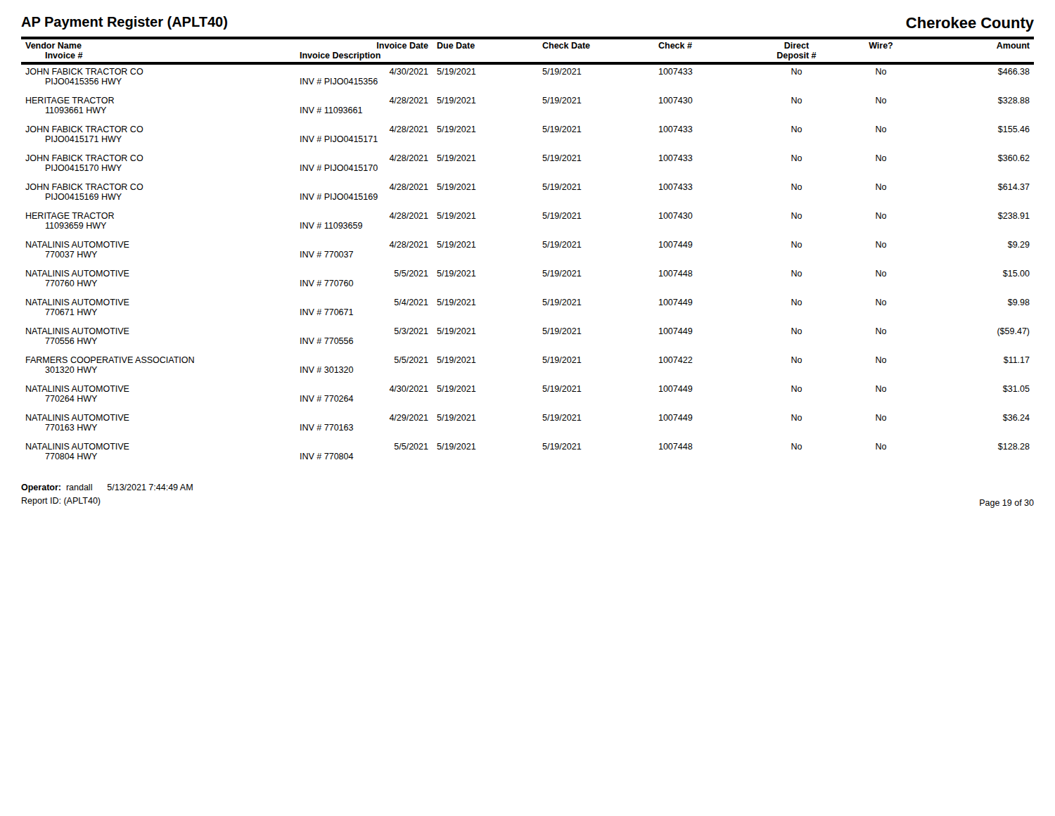AP Payment Register (APLT40)
Cherokee County
| Vendor Name Invoice # | Invoice Date Invoice Description | Due Date | Check Date | Check # | Direct Deposit # | Wire? | Amount |
| --- | --- | --- | --- | --- | --- | --- | --- |
| JOHN FABICK TRACTOR CO PIJO0415356 HWY | 4/30/2021 INV # PIJO0415356 | 5/19/2021 | 5/19/2021 | 1007433 | No | No | $466.38 |
| HERITAGE TRACTOR 11093661 HWY | 4/28/2021 INV # 11093661 | 5/19/2021 | 5/19/2021 | 1007430 | No | No | $328.88 |
| JOHN FABICK TRACTOR CO PIJO0415171 HWY | 4/28/2021 INV # PIJO0415171 | 5/19/2021 | 5/19/2021 | 1007433 | No | No | $155.46 |
| JOHN FABICK TRACTOR CO PIJO0415170 HWY | 4/28/2021 INV # PIJO0415170 | 5/19/2021 | 5/19/2021 | 1007433 | No | No | $360.62 |
| JOHN FABICK TRACTOR CO PIJO0415169 HWY | 4/28/2021 INV # PIJO0415169 | 5/19/2021 | 5/19/2021 | 1007433 | No | No | $614.37 |
| HERITAGE TRACTOR 11093659 HWY | 4/28/2021 INV # 11093659 | 5/19/2021 | 5/19/2021 | 1007430 | No | No | $238.91 |
| NATALINIS AUTOMOTIVE 770037 HWY | 4/28/2021 INV # 770037 | 5/19/2021 | 5/19/2021 | 1007449 | No | No | $9.29 |
| NATALINIS AUTOMOTIVE 770760 HWY | 5/5/2021 INV # 770760 | 5/19/2021 | 5/19/2021 | 1007448 | No | No | $15.00 |
| NATALINIS AUTOMOTIVE 770671 HWY | 5/4/2021 INV # 770671 | 5/19/2021 | 5/19/2021 | 1007449 | No | No | $9.98 |
| NATALINIS AUTOMOTIVE 770556 HWY | 5/3/2021 INV # 770556 | 5/19/2021 | 5/19/2021 | 1007449 | No | No | ($59.47) |
| FARMERS COOPERATIVE ASSOCIATION 301320 HWY | 5/5/2021 INV # 301320 | 5/19/2021 | 5/19/2021 | 1007422 | No | No | $11.17 |
| NATALINIS AUTOMOTIVE 770264 HWY | 4/30/2021 INV # 770264 | 5/19/2021 | 5/19/2021 | 1007449 | No | No | $31.05 |
| NATALINIS AUTOMOTIVE 770163 HWY | 4/29/2021 INV # 770163 | 5/19/2021 | 5/19/2021 | 1007449 | No | No | $36.24 |
| NATALINIS AUTOMOTIVE 770804 HWY | 5/5/2021 INV # 770804 | 5/19/2021 | 5/19/2021 | 1007448 | No | No | $128.28 |
Operator: randall 5/13/2021 7:44:49 AM
Report ID: (APLT40)
Page 19 of 30